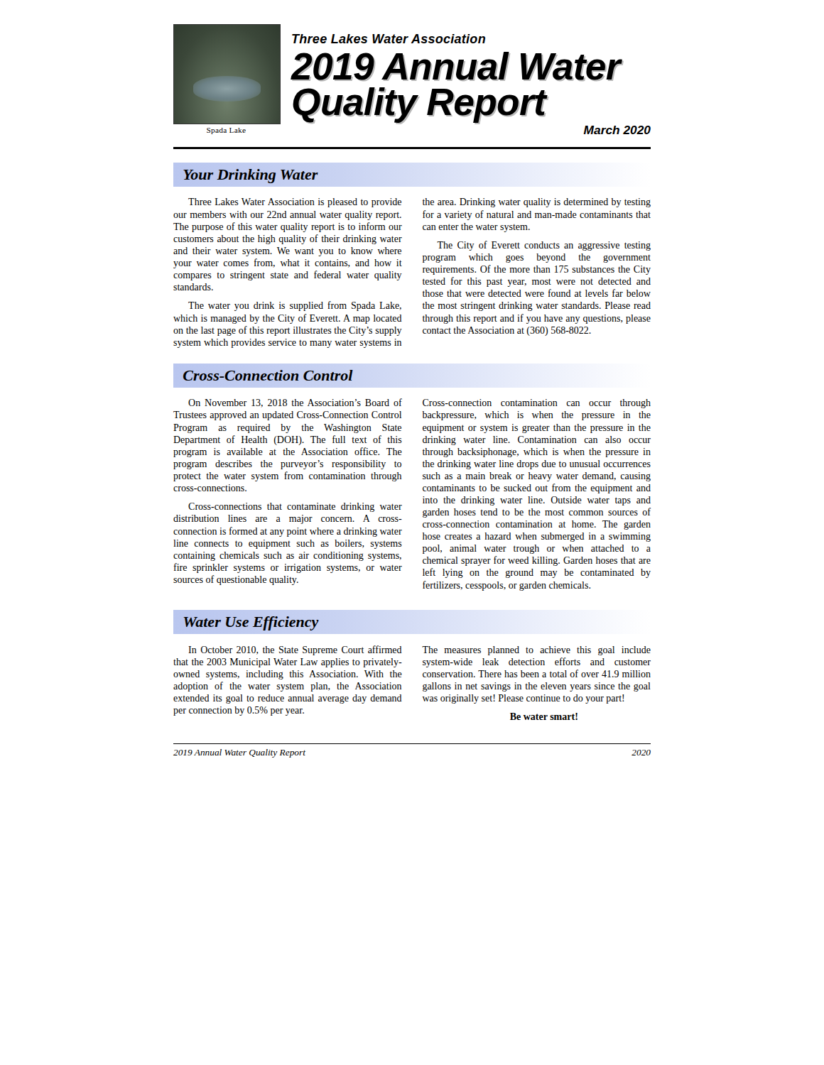Spada Lake
Three Lakes Water Association
2019 Annual WaterQuality Report
March 2020
Your Drinking Water
Three Lakes Water Association is pleased to provide our members with our 22nd annual water quality report. The purpose of this water quality report is to inform our customers about the high quality of their drinking water and their water system. We want you to know where your water comes from, what it contains, and how it compares to stringent state and federal water quality standards.
The water you drink is supplied from Spada Lake, which is managed by the City of Everett. A map located on the last page of this report illustrates the City’s supply system which provides service to many water systems in the area. Drinking water quality is determined by testing for a variety of natural and man-made contaminants that can enter the water system.
The City of Everett conducts an aggressive testing program which goes beyond the government requirements. Of the more than 175 substances the City tested for this past year, most were not detected and those that were detected were found at levels far below the most stringent drinking water standards. Please read through this report and if you have any questions, please contact the Association at (360) 568-8022.
Cross-Connection Control
On November 13, 2018 the Association’s Board of Trustees approved an updated Cross-Connection Control Program as required by the Washington State Department of Health (DOH). The full text of this program is available at the Association office. The program describes the purveyor’s responsibility to protect the water system from contamination through cross-connections.
Cross-connections that contaminate drinking water distribution lines are a major concern. A cross-connection is formed at any point where a drinking water line connects to equipment such as boilers, systems containing chemicals such as air conditioning systems, fire sprinkler systems or irrigation systems, or water sources of questionable quality.
Cross-connection contamination can occur through backpressure, which is when the pressure in the equipment or system is greater than the pressure in the drinking water line. Contamination can also occur through backsiphonage, which is when the pressure in the drinking water line drops due to unusual occurrences such as a main break or heavy water demand, causing contaminants to be sucked out from the equipment and into the drinking water line. Outside water taps and garden hoses tend to be the most common sources of cross-connection contamination at home. The garden hose creates a hazard when submerged in a swimming pool, animal water trough or when attached to a chemical sprayer for weed killing. Garden hoses that are left lying on the ground may be contaminated by fertilizers, cesspools, or garden chemicals.
Water Use Efficiency
In October 2010, the State Supreme Court affirmed that the 2003 Municipal Water Law applies to privately-owned systems, including this Association. With the adoption of the water system plan, the Association extended its goal to reduce annual average day demand per connection by 0.5% per year.
The measures planned to achieve this goal include system-wide leak detection efforts and customer conservation. There has been a total of over 41.9 million gallons in net savings in the eleven years since the goal was originally set! Please continue to do your part!
Be water smart!
2019 Annual Water Quality Report 2020